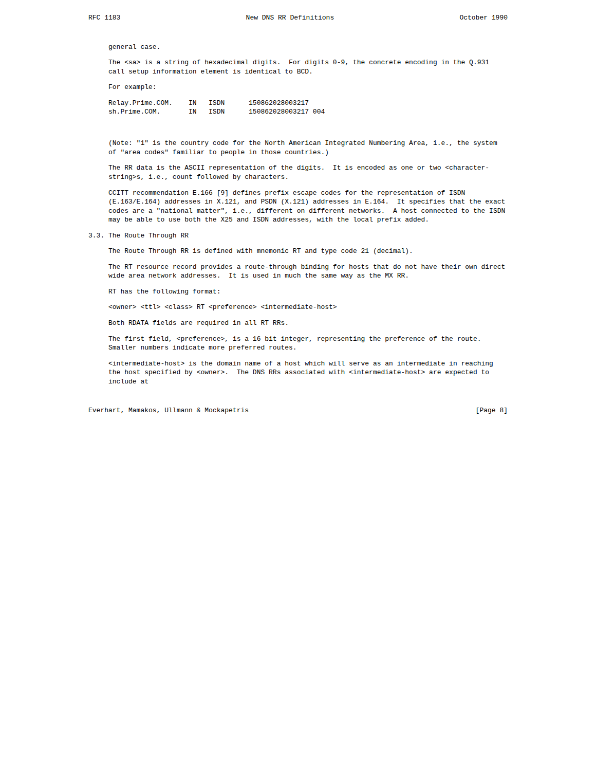RFC 1183 New DNS RR Definitions October 1990
general case.
The <sa> is a string of hexadecimal digits. For digits 0-9, the concrete encoding in the Q.931 call setup information element is identical to BCD.
For example:
Relay.Prime.COM.    IN   ISDN      150862028003217
sh.Prime.COM.       IN   ISDN      150862028003217 004
(Note: "1" is the country code for the North American Integrated Numbering Area, i.e., the system of "area codes" familiar to people in those countries.)
The RR data is the ASCII representation of the digits. It is encoded as one or two <character-string>s, i.e., count followed by characters.
CCITT recommendation E.166 [9] defines prefix escape codes for the representation of ISDN (E.163/E.164) addresses in X.121, and PSDN (X.121) addresses in E.164. It specifies that the exact codes are a "national matter", i.e., different on different networks. A host connected to the ISDN may be able to use both the X25 and ISDN addresses, with the local prefix added.
3.3. The Route Through RR
The Route Through RR is defined with mnemonic RT and type code 21 (decimal).
The RT resource record provides a route-through binding for hosts that do not have their own direct wide area network addresses. It is used in much the same way as the MX RR.
RT has the following format:
<owner> <ttl> <class> RT <preference> <intermediate-host>
Both RDATA fields are required in all RT RRs.
The first field, <preference>, is a 16 bit integer, representing the preference of the route. Smaller numbers indicate more preferred routes.
<intermediate-host> is the domain name of a host which will serve as an intermediate in reaching the host specified by <owner>. The DNS RRs associated with <intermediate-host> are expected to include at
Everhart, Mamakos, Ullmann & Mockapetris [Page 8]